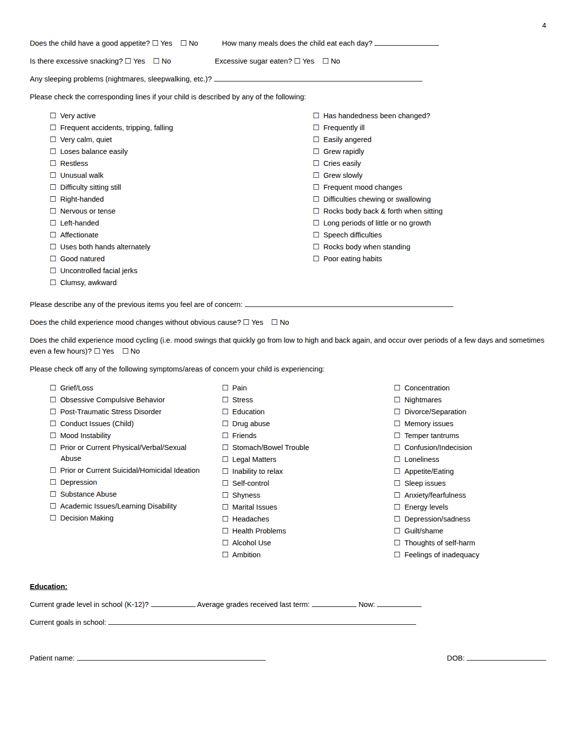4
Does the child have a good appetite? ☐ Yes ☐ No How many meals does the child eat each day?
Is there excessive snacking? ☐ Yes ☐ No Excessive sugar eaten? ☐ Yes ☐ No
Any sleeping problems (nightmares, sleepwalking, etc.)?
Please check the corresponding lines if your child is described by any of the following:
☐ Very active
☐ Frequent accidents, tripping, falling
☐ Very calm, quiet
☐ Loses balance easily
☐ Restless
☐ Unusual walk
☐ Difficulty sitting still
☐ Right-handed
☐ Nervous or tense
☐ Left-handed
☐ Affectionate
☐ Uses both hands alternately
☐ Good natured
☐ Uncontrolled facial jerks
☐ Clumsy, awkward
☐ Has handedness been changed?
☐ Frequently ill
☐ Easily angered
☐ Grew rapidly
☐ Cries easily
☐ Grew slowly
☐ Frequent mood changes
☐ Difficulties chewing or swallowing
☐ Rocks body back & forth when sitting
☐ Long periods of little or no growth
☐ Speech difficulties
☐ Rocks body when standing
☐ Poor eating habits
Please describe any of the previous items you feel are of concern:
Does the child experience mood changes without obvious cause? ☐ Yes ☐ No
Does the child experience mood cycling (i.e. mood swings that quickly go from low to high and back again, and occur over periods of a few days and sometimes even a few hours)? ☐ Yes ☐ No
Please check off any of the following symptoms/areas of concern your child is experiencing:
☐ Grief/Loss
☐ Obsessive Compulsive Behavior
☐ Post-Traumatic Stress Disorder
☐ Conduct Issues (Child)
☐ Mood Instability
☐ Prior or Current Physical/Verbal/Sexual Abuse
☐ Prior or Current Suicidal/Homicidal Ideation
☐ Depression
☐ Substance Abuse
☐ Academic Issues/Learning Disability
☐ Decision Making
☐ Pain
☐ Stress
☐ Education
☐ Drug abuse
☐ Friends
☐ Stomach/Bowel Trouble
☐ Legal Matters
☐ Inability to relax
☐ Self-control
☐ Shyness
☐ Marital Issues
☐ Headaches
☐ Health Problems
☐ Alcohol Use
☐ Ambition
☐ Concentration
☐ Nightmares
☐ Divorce/Separation
☐ Memory issues
☐ Temper tantrums
☐ Confusion/Indecision
☐ Loneliness
☐ Appetite/Eating
☐ Sleep issues
☐ Anxiety/fearfulness
☐ Energy levels
☐ Depression/sadness
☐ Guilt/shame
☐ Thoughts of self-harm
☐ Feelings of inadequacy
Education:
Current grade level in school (K-12)? Average grades received last term: Now:
Current goals in school:
Patient name:
DOB: